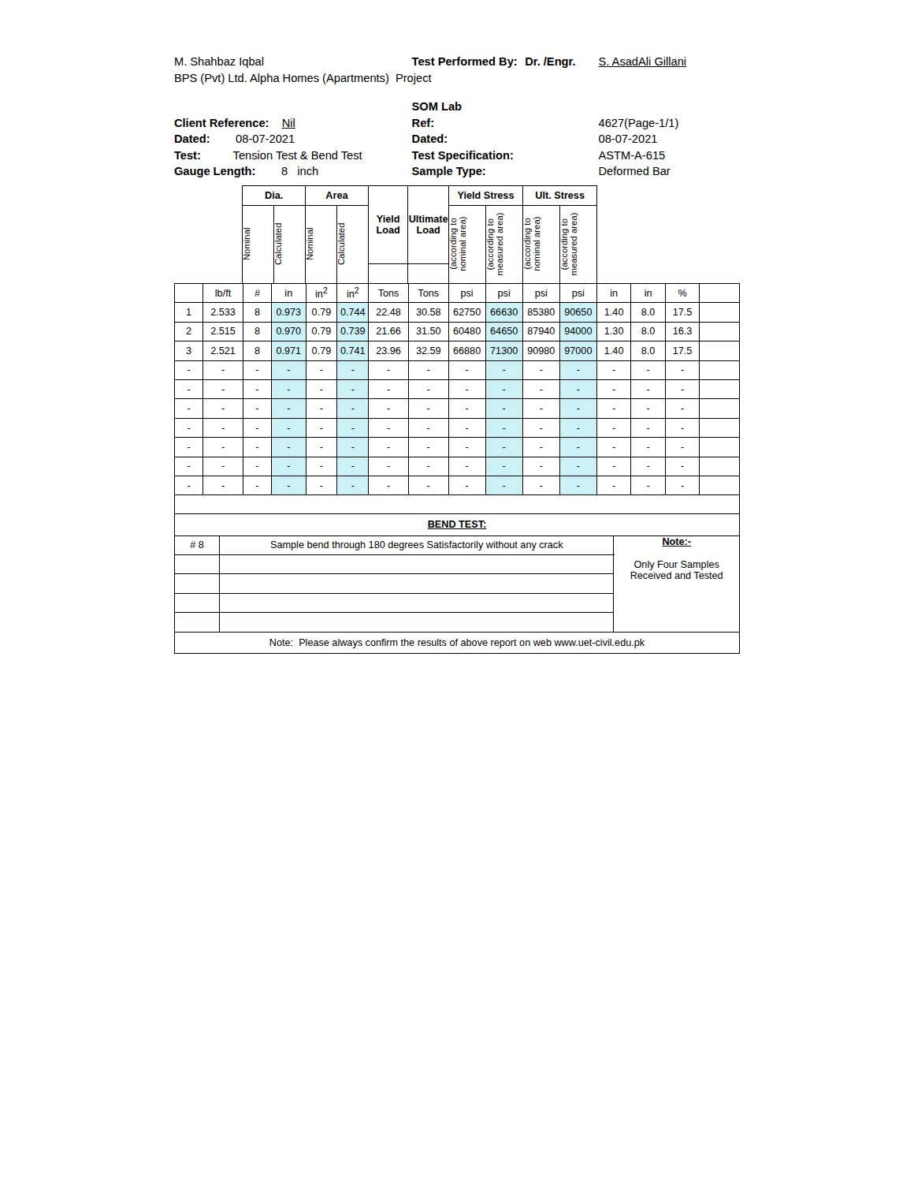| M. Shahbaz Iqbal | Test Performed By: | Dr. /Engr. | S. AsadAli Gillani |
| BPS (Pvt) Ltd. Alpha Homes (Apartments) Project |
| | SOM Lab |
| Client Reference: Nil | Ref: | 4627(Page-1/1) |
| Dated: 08-07-2021 | Dated: | 08-07-2021 |
| Test: Tension Test & Bend Test | Test Specification: | ASTM-A-615 |
| Gauge Length: 8 inch | Sample Type: | Deformed Bar |
| | | Dia. | Area | Yield Load | Ultimate Load | Yield Stress | Ult. Stress | | | | |
| Nominal | Calculated | Nominal | Calculated | (according to nominal area) | (according to measured area) | (according to nominal area) | (according to measured area) |
| | lb/ft | # | in | in 2 | in 2 | Tons | Tons | psi | psi | psi | psi | in | in | % | |
| 1 | 2.533 | 8 | 0.973 | 0.79 | 0.744 | 22.48 | 30.58 | 62750 | 66630 | 85380 | 90650 | 1.40 | 8.0 | 17.5 | |
| 2 | 2.515 | 8 | 0.970 | 0.79 | 0.739 | 21.66 | 31.50 | 60480 | 64650 | 87940 | 94000 | 1.30 | 8.0 | 16.3 | |
| 3 | 2.521 | 8 | 0.971 | 0.79 | 0.741 | 23.96 | 32.59 | 66880 | 71300 | 90980 | 97000 | 1.40 | 8.0 | 17.5 | |
| - | - | - | - | - | - | - | - | - | - | - | - | - | - | - | |
| - | - | - | - | - | - | - | - | - | - | - | - | - | - | - | |
| - | - | - | - | - | - | - | - | - | - | - | - | - | - | - | |
| - | - | - | - | - | - | - | - | - | - | - | - | - | - | - | |
| - | - | - | - | - | - | - | - | - | - | - | - | - | - | - | |
| - | - | - | - | - | - | - | - | - | - | - | - | - | - | - | |
| - | - | - | - | - | - | - | - | - | - | - | - | - | - | - | |
| BEND TEST: |
| # 8 | Sample bend through 180 degrees Satisfactorily without any crack | Note:- Only Four Samples Received and Tested |
| Note: Please always confirm the results of above report on web www.uet-civil.edu.pk |